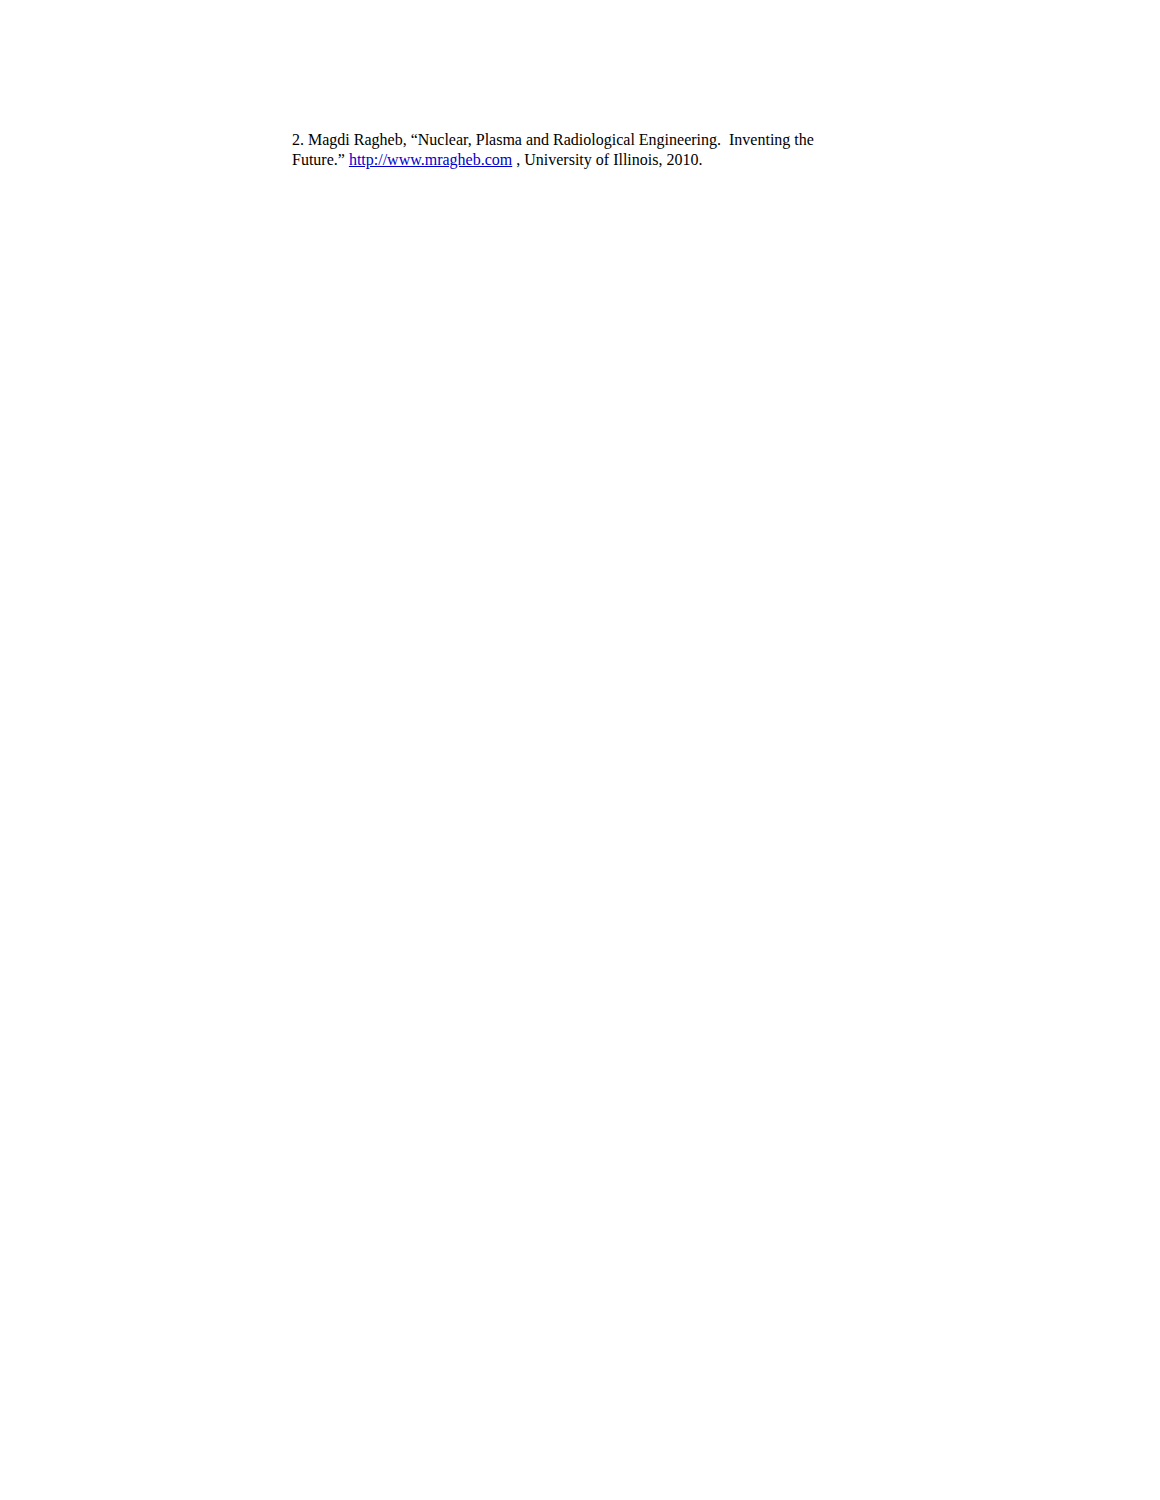2. Magdi Ragheb, “Nuclear, Plasma and Radiological Engineering. Inventing the Future.” http://www.mragheb.com , University of Illinois, 2010.